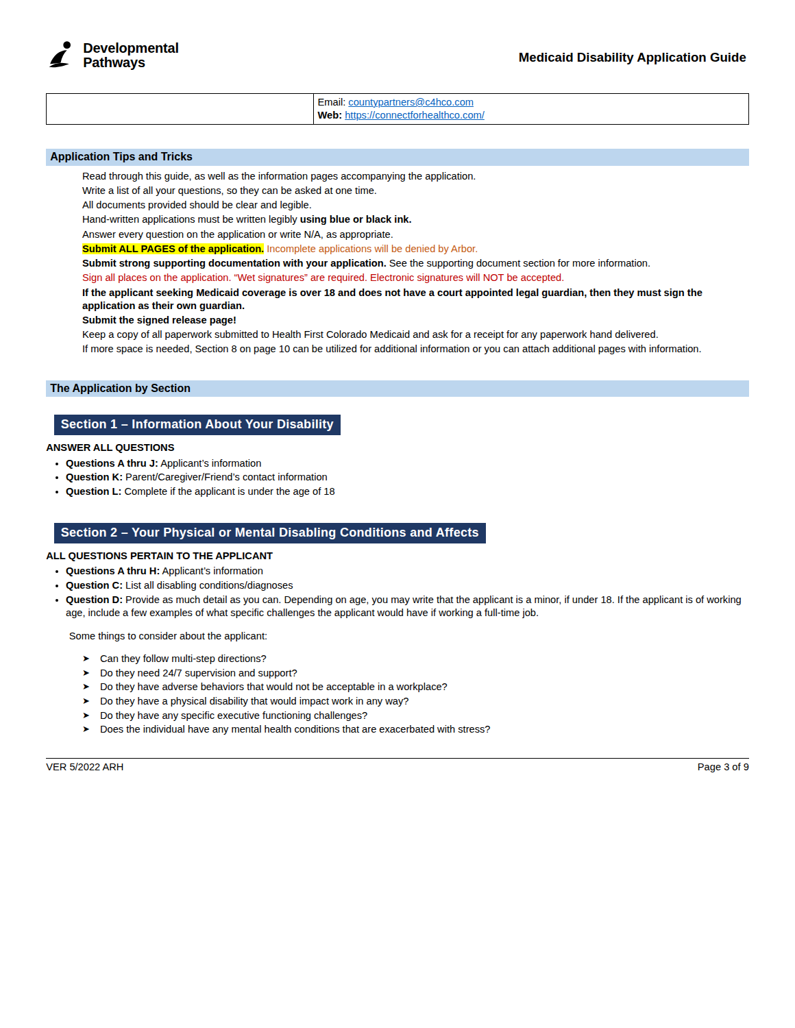Developmental Pathways
Medicaid Disability Application Guide
| | Email: countypartners@c4hco.com Web: https://connectforhealthco.com/ |
Application Tips and Tricks
Read through this guide, as well as the information pages accompanying the application.
Write a list of all your questions, so they can be asked at one time.
All documents provided should be clear and legible.
Hand-written applications must be written legibly using blue or black ink.
Answer every question on the application or write N/A, as appropriate.
Submit ALL PAGES of the application. Incomplete applications will be denied by Arbor.
Submit strong supporting documentation with your application. See the supporting document section for more information.
Sign all places on the application. “Wet signatures” are required. Electronic signatures will NOT be accepted.
If the applicant seeking Medicaid coverage is over 18 and does not have a court appointed legal guardian, then they must sign the application as their own guardian.
Submit the signed release page!
Keep a copy of all paperwork submitted to Health First Colorado Medicaid and ask for a receipt for any paperwork hand delivered.
If more space is needed, Section 8 on page 10 can be utilized for additional information or you can attach additional pages with information.
The Application by Section
Section 1 – Information About Your Disability
ANSWER ALL QUESTIONS
Questions A thru J: Applicant’s information
Question K: Parent/Caregiver/Friend’s contact information
Question L: Complete if the applicant is under the age of 18
Section 2 – Your Physical or Mental Disabling Conditions and Affects
ALL QUESTIONS PERTAIN TO THE APPLICANT
Questions A thru H: Applicant’s information
Question C: List all disabling conditions/diagnoses
Question D: Provide as much detail as you can. Depending on age, you may write that the applicant is a minor, if under 18. If the applicant is of working age, include a few examples of what specific challenges the applicant would have if working a full-time job.
Some things to consider about the applicant:
Can they follow multi-step directions?
Do they need 24/7 supervision and support?
Do they have adverse behaviors that would not be acceptable in a workplace?
Do they have a physical disability that would impact work in any way?
Do they have any specific executive functioning challenges?
Does the individual have any mental health conditions that are exacerbated with stress?
VER 5/2022 ARH
Page 3 of 9